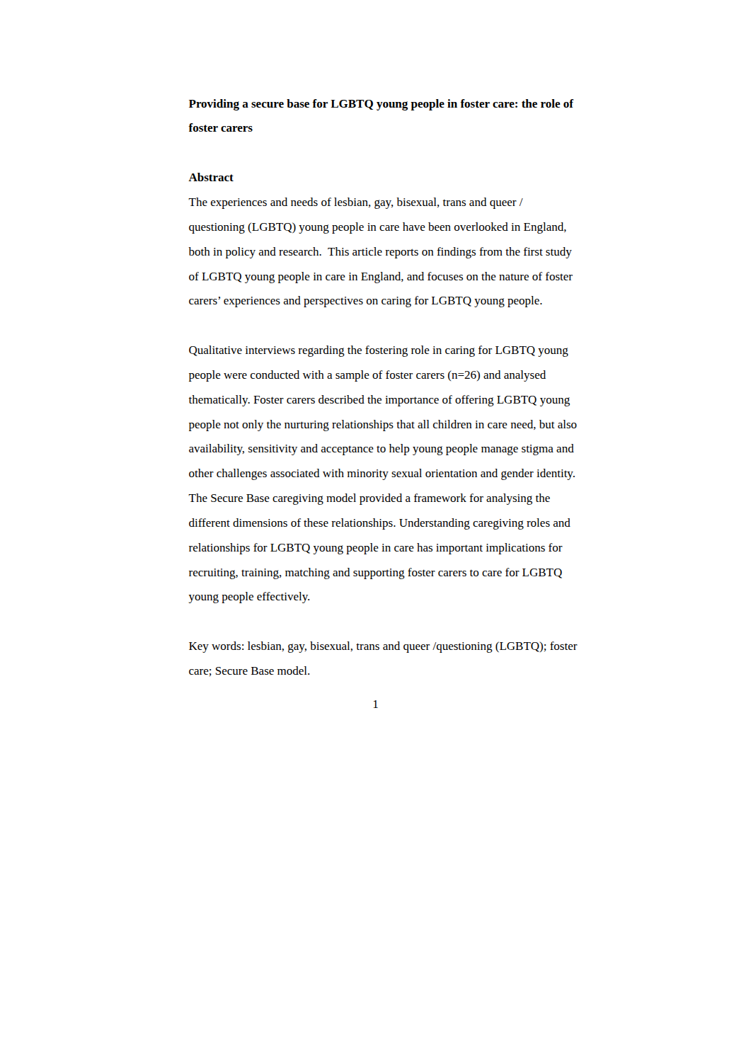Providing a secure base for LGBTQ young people in foster care: the role of foster carers
Abstract
The experiences and needs of lesbian, gay, bisexual, trans and queer / questioning (LGBTQ) young people in care have been overlooked in England, both in policy and research. This article reports on findings from the first study of LGBTQ young people in care in England, and focuses on the nature of foster carers’ experiences and perspectives on caring for LGBTQ young people.
Qualitative interviews regarding the fostering role in caring for LGBTQ young people were conducted with a sample of foster carers (n=26) and analysed thematically. Foster carers described the importance of offering LGBTQ young people not only the nurturing relationships that all children in care need, but also availability, sensitivity and acceptance to help young people manage stigma and other challenges associated with minority sexual orientation and gender identity. The Secure Base caregiving model provided a framework for analysing the different dimensions of these relationships. Understanding caregiving roles and relationships for LGBTQ young people in care has important implications for recruiting, training, matching and supporting foster carers to care for LGBTQ young people effectively.
Key words: lesbian, gay, bisexual, trans and queer /questioning (LGBTQ); foster care; Secure Base model.
1